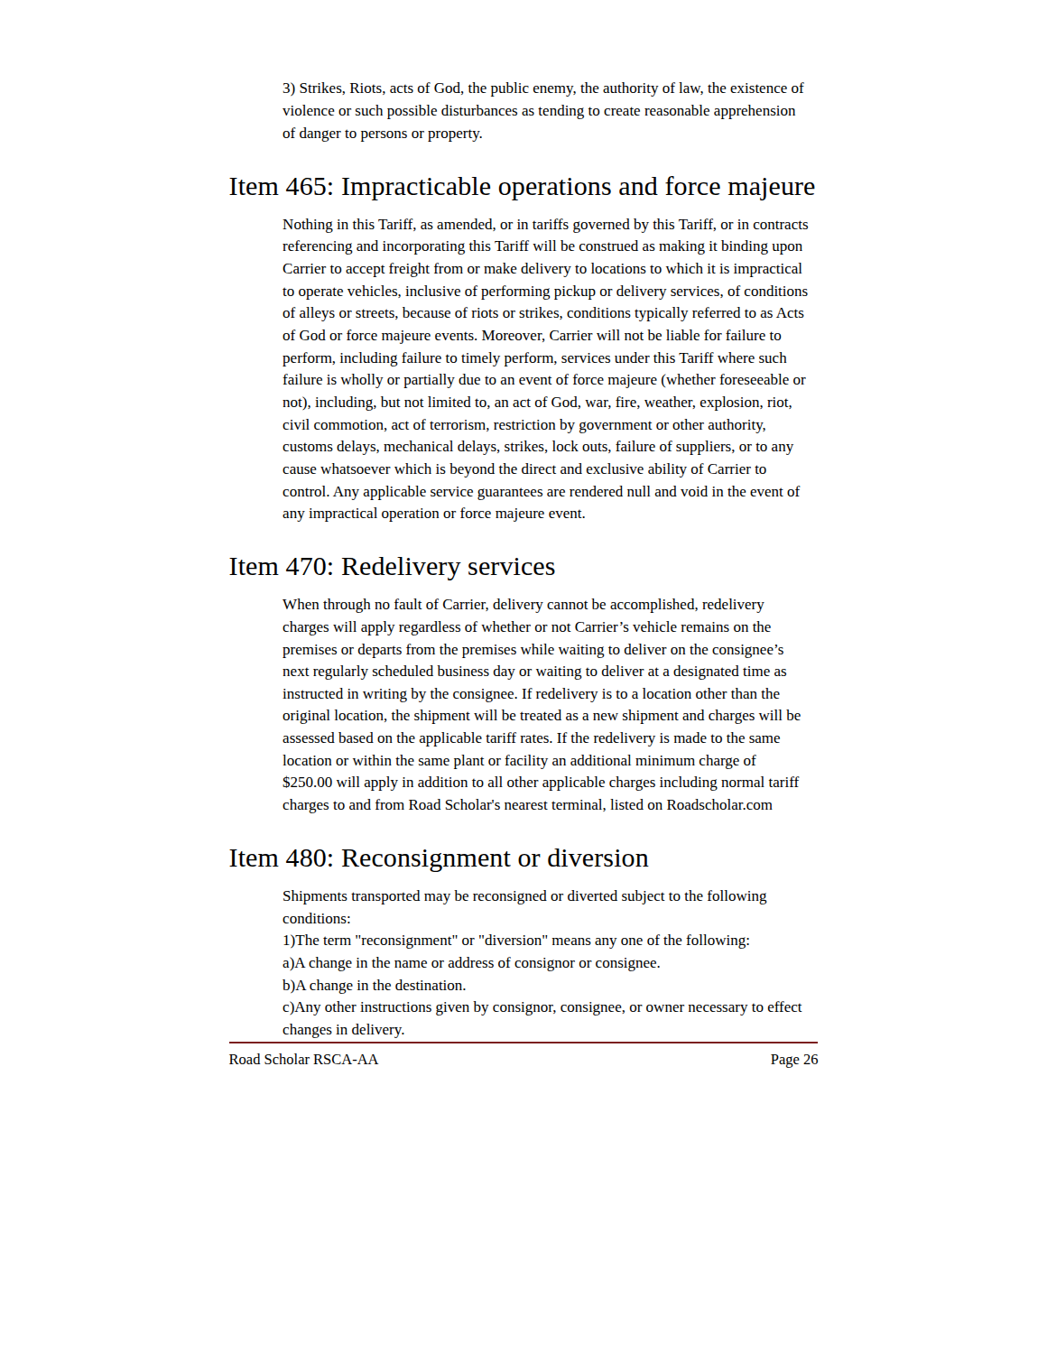3) Strikes, Riots, acts of God, the public enemy, the authority of law, the existence of violence or such possible disturbances as tending to create reasonable apprehension of danger to persons or property.
Item 465: Impracticable operations and force majeure
Nothing in this Tariff, as amended, or in tariffs governed by this Tariff, or in contracts referencing and incorporating this Tariff will be construed as making it binding upon Carrier to accept freight from or make delivery to locations to which it is impractical to operate vehicles, inclusive of performing pickup or delivery services, of conditions of alleys or streets, because of riots or strikes, conditions typically referred to as Acts of God or force majeure events. Moreover, Carrier will not be liable for failure to perform, including failure to timely perform, services under this Tariff where such failure is wholly or partially due to an event of force majeure (whether foreseeable or not), including, but not limited to, an act of God, war, fire, weather, explosion, riot, civil commotion, act of terrorism, restriction by government or other authority, customs delays, mechanical delays, strikes, lock outs, failure of suppliers, or to any cause whatsoever which is beyond the direct and exclusive ability of Carrier to control. Any applicable service guarantees are rendered null and void in the event of any impractical operation or force majeure event.
Item 470: Redelivery services
When through no fault of Carrier, delivery cannot be accomplished, redelivery charges will apply regardless of whether or not Carrier’s vehicle remains on the premises or departs from the premises while waiting to deliver on the consignee’s next regularly scheduled business day or waiting to deliver at a designated time as instructed in writing by the consignee. If redelivery is to a location other than the original location, the shipment will be treated as a new shipment and charges will be assessed based on the applicable tariff rates. If the redelivery is made to the same location or within the same plant or facility an additional minimum charge of $250.00 will apply in addition to all other applicable charges including normal tariff charges to and from Road Scholar's nearest terminal, listed on Roadscholar.com
Item 480: Reconsignment or diversion
Shipments transported may be reconsigned or diverted subject to the following conditions:
1)The term "reconsignment" or "diversion" means any one of the following:
a)A change in the name or address of consignor or consignee.
b)A change in the destination.
c)Any other instructions given by consignor, consignee, or owner necessary to effect changes in delivery.
Road Scholar RSCA-AA Page 26